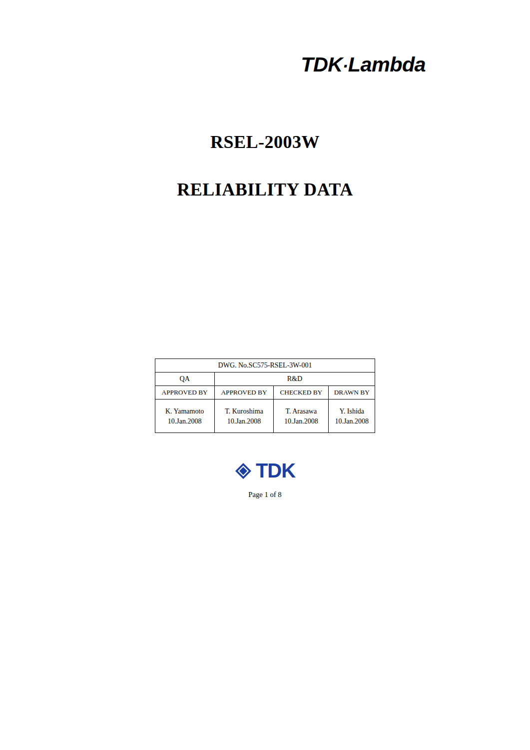TDK·Lambda
RSEL-2003W
RELIABILITY DATA
| DWG. No.SC575-RSEL-3W-001 |
| QA | R&D |
| APPROVED BY | APPROVED BY | CHECKED BY | DRAWN BY |
| K. Yamamoto | T. Kuroshima | T. Arasawa | Y. Ishida |
| 10.Jan.2008 | 10.Jan.2008 | 10.Jan.2008 | 10.Jan.2008 |
TDK
Page 1 of 8